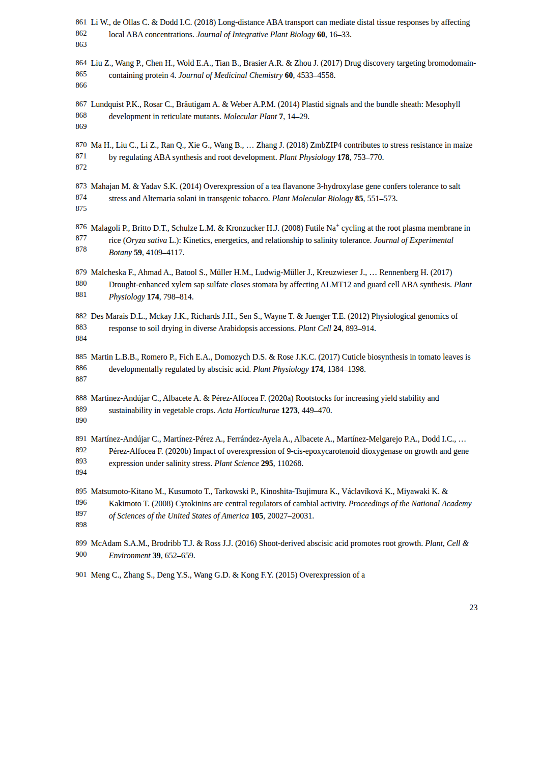861862863
Li W., de Ollas C. & Dodd I.C. (2018) Long-distance ABA transport can mediate distal tissue responses by affecting local ABA concentrations. Journal of Integrative Plant Biology 60, 16–33.
864865866
Liu Z., Wang P., Chen H., Wold E.A., Tian B., Brasier A.R. & Zhou J. (2017) Drug discovery targeting bromodomain-containing protein 4. Journal of Medicinal Chemistry 60, 4533–4558.
867868869
Lundquist P.K., Rosar C., Bräutigam A. & Weber A.P.M. (2014) Plastid signals and the bundle sheath: Mesophyll development in reticulate mutants. Molecular Plant 7, 14–29.
870871872
Ma H., Liu C., Li Z., Ran Q., Xie G., Wang B., … Zhang J. (2018) ZmbZIP4 contributes to stress resistance in maize by regulating ABA synthesis and root development. Plant Physiology 178, 753–770.
873874875
Mahajan M. & Yadav S.K. (2014) Overexpression of a tea flavanone 3-hydroxylase gene confers tolerance to salt stress and Alternaria solani in transgenic tobacco. Plant Molecular Biology 85, 551–573.
876877878
Malagoli P., Britto D.T., Schulze L.M. & Kronzucker H.J. (2008) Futile Na+ cycling at the root plasma membrane in rice (Oryza sativa L.): Kinetics, energetics, and relationship to salinity tolerance. Journal of Experimental Botany 59, 4109–4117.
879880881
Malcheska F., Ahmad A., Batool S., Müller H.M., Ludwig-Müller J., Kreuzwieser J., … Rennenberg H. (2017) Drought-enhanced xylem sap sulfate closes stomata by affecting ALMT12 and guard cell ABA synthesis. Plant Physiology 174, 798–814.
882883884
Des Marais D.L., Mckay J.K., Richards J.H., Sen S., Wayne T. & Juenger T.E. (2012) Physiological genomics of response to soil drying in diverse Arabidopsis accessions. Plant Cell 24, 893–914.
885886887
Martin L.B.B., Romero P., Fich E.A., Domozych D.S. & Rose J.K.C. (2017) Cuticle biosynthesis in tomato leaves is developmentally regulated by abscisic acid. Plant Physiology 174, 1384–1398.
888889890
Martínez-Andújar C., Albacete A. & Pérez-Alfocea F. (2020a) Rootstocks for increasing yield stability and sustainability in vegetable crops. Acta Horticulturae 1273, 449–470.
891892893894
Martínez-Andújar C., Martínez-Pérez A., Ferrández-Ayela A., Albacete A., Martínez-Melgarejo P.A., Dodd I.C., … Pérez-Alfocea F. (2020b) Impact of overexpression of 9-cis-epoxycarotenoid dioxygenase on growth and gene expression under salinity stress. Plant Science 295, 110268.
895896897898
Matsumoto-Kitano M., Kusumoto T., Tarkowski P., Kinoshita-Tsujimura K., Václavíková K., Miyawaki K. & Kakimoto T. (2008) Cytokinins are central regulators of cambial activity. Proceedings of the National Academy of Sciences of the United States of America 105, 20027–20031.
899900
McAdam S.A.M., Brodribb T.J. & Ross J.J. (2016) Shoot-derived abscisic acid promotes root growth. Plant, Cell & Environment 39, 652–659.
901
Meng C., Zhang S., Deng Y.S., Wang G.D. & Kong F.Y. (2015) Overexpression of a
23